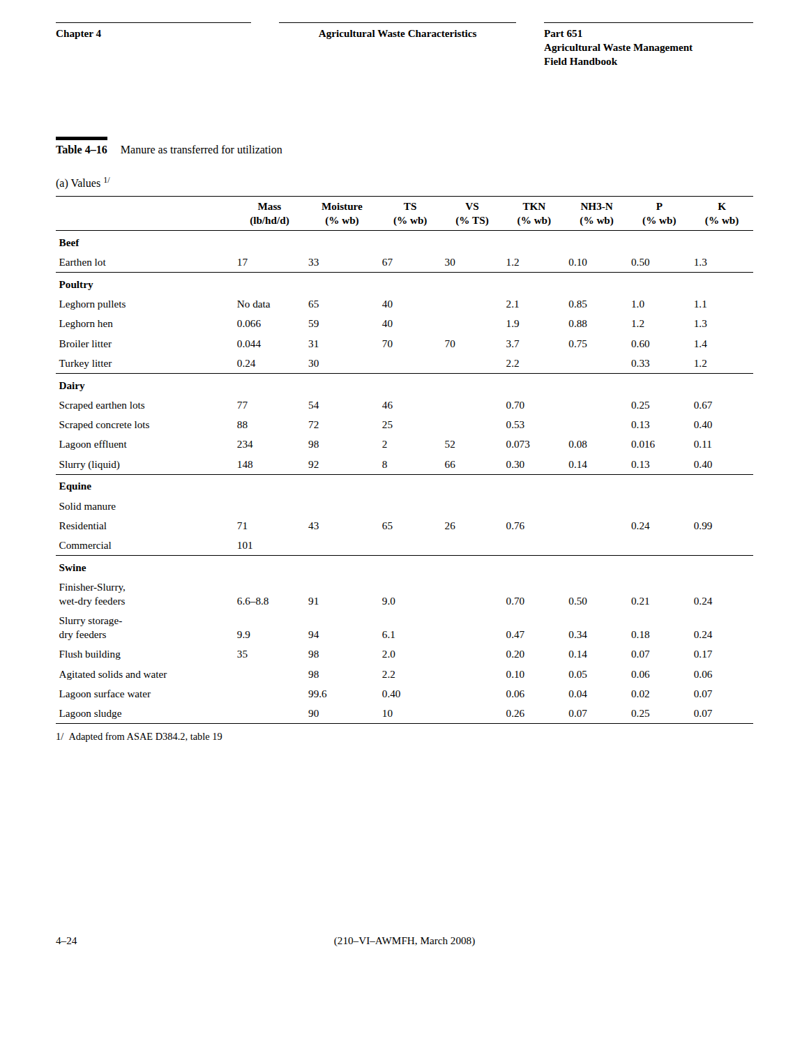Chapter 4
Agricultural Waste Characteristics
Part 651
Agricultural Waste Management
Field Handbook
Table 4–16 Manure as transferred for utilization
(a) Values 1/
| | Mass (lb/hd/d) | Moisture (% wb) | TS (% wb) | VS (% TS) | TKN (% wb) | NH3-N (% wb) | P (% wb) | K (% wb) |
| --- | --- | --- | --- | --- | --- | --- | --- | --- |
| Beef |
| Earthen lot | 17 | 33 | 67 | 30 | 1.2 | 0.10 | 0.50 | 1.3 |
| Poultry |
| Leghorn pullets | No data | 65 | 40 | | 2.1 | 0.85 | 1.0 | 1.1 |
| Leghorn hen | 0.066 | 59 | 40 | | 1.9 | 0.88 | 1.2 | 1.3 |
| Broiler litter | 0.044 | 31 | 70 | 70 | 3.7 | 0.75 | 0.60 | 1.4 |
| Turkey litter | 0.24 | 30 | | | 2.2 | | 0.33 | 1.2 |
| Dairy |
| Scraped earthen lots | 77 | 54 | 46 | | 0.70 | | 0.25 | 0.67 |
| Scraped concrete lots | 88 | 72 | 25 | | 0.53 | | 0.13 | 0.40 |
| Lagoon effluent | 234 | 98 | 2 | 52 | 0.073 | 0.08 | 0.016 | 0.11 |
| Slurry (liquid) | 148 | 92 | 8 | 66 | 0.30 | 0.14 | 0.13 | 0.40 |
| Equine |
| Solid manure | | | | | | | | |
| Residential | 71 | 43 | 65 | 26 | 0.76 | | 0.24 | 0.99 |
| Commercial | 101 | | | | | | | |
| Swine |
| Finisher-Slurry, wet-dry feeders | 6.6–8.8 | 91 | 9.0 | | 0.70 | 0.50 | 0.21 | 0.24 |
| Slurry storage- dry feeders | 9.9 | 94 | 6.1 | | 0.47 | 0.34 | 0.18 | 0.24 |
| Flush building | 35 | 98 | 2.0 | | 0.20 | 0.14 | 0.07 | 0.17 |
| Agitated solids and water | | 98 | 2.2 | | 0.10 | 0.05 | 0.06 | 0.06 |
| Lagoon surface water | | 99.6 | 0.40 | | 0.06 | 0.04 | 0.02 | 0.07 |
| Lagoon sludge | | 90 | 10 | | 0.26 | 0.07 | 0.25 | 0.07 |
1/ Adapted from ASAE D384.2, table 19
4–24
(210–VI–AWMFH, March 2008)